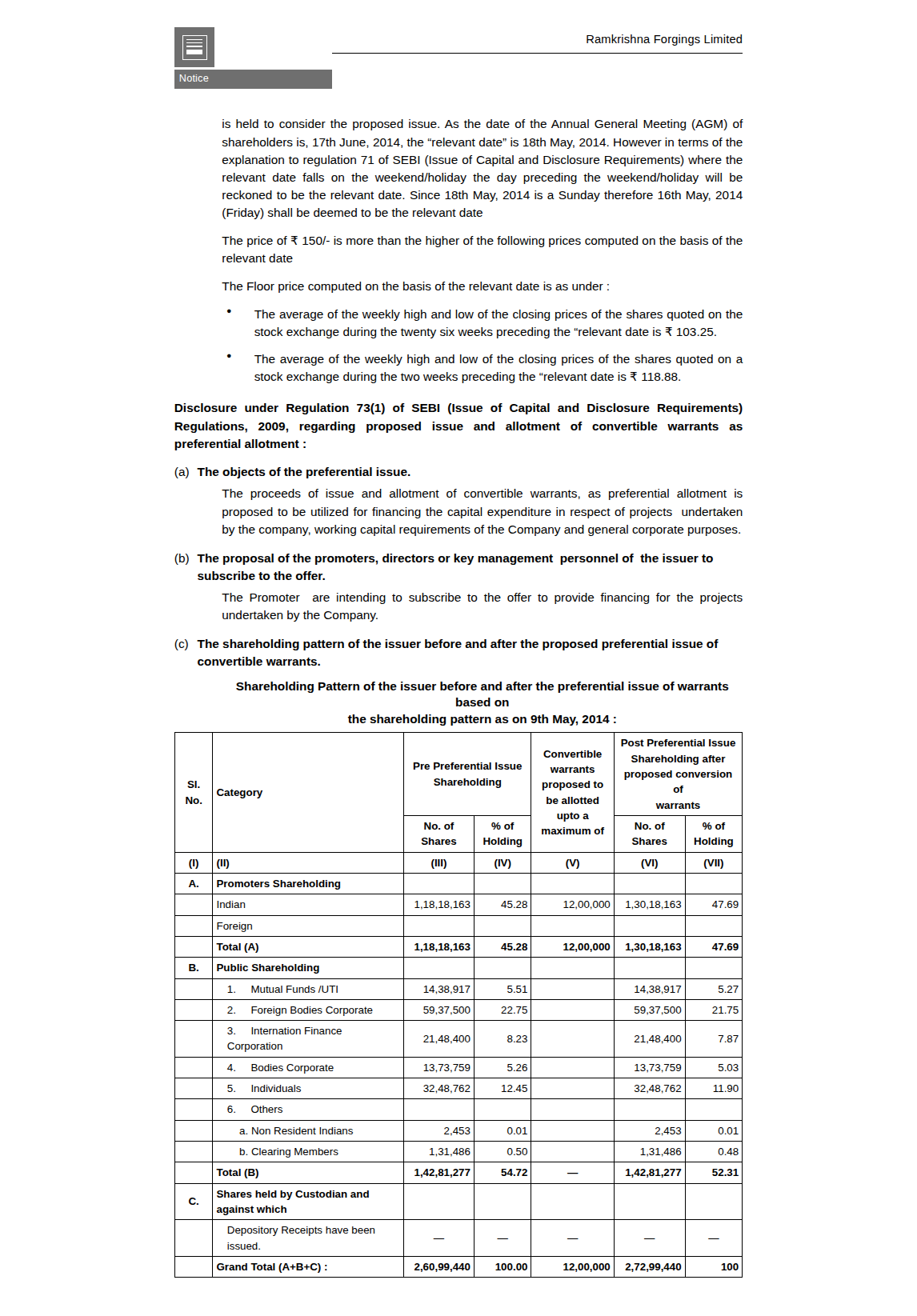Notice
Ramkrishna Forgings Limited
is held to consider the proposed issue. As the date of the Annual General Meeting (AGM) of shareholders is, 17th June, 2014, the “relevant date” is 18th May, 2014. However in terms of the explanation to regulation 71 of SEBI (Issue of Capital and Disclosure Requirements) where the relevant date falls on the weekend/holiday the day preceding the weekend/holiday will be reckoned to be the relevant date. Since 18th May, 2014 is a Sunday therefore 16th May, 2014 (Friday) shall be deemed to be the relevant date
The price of ₹ 150/- is more than the higher of the following prices computed on the basis of the relevant date
The Floor price computed on the basis of the relevant date is as under :
The average of the weekly high and low of the closing prices of the shares quoted on the stock exchange during the twenty six weeks preceding the “relevant date is ₹ 103.25.
The average of the weekly high and low of the closing prices of the shares quoted on a stock exchange during the two weeks preceding the “relevant date is ₹ 118.88.
Disclosure under Regulation 73(1) of SEBI (Issue of Capital and Disclosure Requirements) Regulations, 2009, regarding proposed issue and allotment of convertible warrants as preferential allotment :
(a)
The objects of the preferential issue.
The proceeds of issue and allotment of convertible warrants, as preferential allotment is proposed to be utilized for financing the capital expenditure in respect of projects undertaken by the company, working capital requirements of the Company and general corporate purposes.
(b)
The proposal of the promoters, directors or key management personnel of the issuer to subscribe to the offer.
The Promoter are intending to subscribe to the offer to provide financing for the projects undertaken by the Company.
(c)
The shareholding pattern of the issuer before and after the proposed preferential issue of convertible warrants.
Shareholding Pattern of the issuer before and after the preferential issue of warrants based on
the shareholding pattern as on 9th May, 2014 :
| Sl. No. | Category | Pre Preferential Issue Shareholding | Convertible warrants proposed to be allotted upto a maximum of | Post Preferential Issue Shareholding after proposed conversion of warrants |
| --- | --- | --- | --- | --- |
| No. of Shares | % of Holding | No. of Shares | % of Holding |
| (I) | (II) | (III) | (IV) | (V) | (VI) | (VII) |
| A. | Promoters Shareholding | | | | | |
| | Indian | 1,18,18,163 | 45.28 | 12,00,000 | 1,30,18,163 | 47.69 |
| | Foreign | | | | | |
| | Total (A) | 1,18,18,163 | 45.28 | 12,00,000 | 1,30,18,163 | 47.69 |
| B. | Public Shareholding | | | | | |
| | 1. Mutual Funds /UTI | 14,38,917 | 5.51 | | 14,38,917 | 5.27 |
| | 2. Foreign Bodies Corporate | 59,37,500 | 22.75 | | 59,37,500 | 21.75 |
| | 3. Internation Finance Corporation | 21,48,400 | 8.23 | | 21,48,400 | 7.87 |
| | 4. Bodies Corporate | 13,73,759 | 5.26 | | 13,73,759 | 5.03 |
| | 5. Individuals | 32,48,762 | 12.45 | | 32,48,762 | 11.90 |
| | 6. Others | | | | | |
| | a. Non Resident Indians | 2,453 | 0.01 | | 2,453 | 0.01 |
| | b. Clearing Members | 1,31,486 | 0.50 | | 1,31,486 | 0.48 |
| | Total (B) | 1,42,81,277 | 54.72 | — | 1,42,81,277 | 52.31 |
| C. | Shares held by Custodian and against which | | | | | |
| | Depository Receipts have been issued. | — | — | — | — | — |
| | Grand Total (A+B+C) : | 2,60,99,440 | 100.00 | 12,00,000 | 2,72,99,440 | 100 |